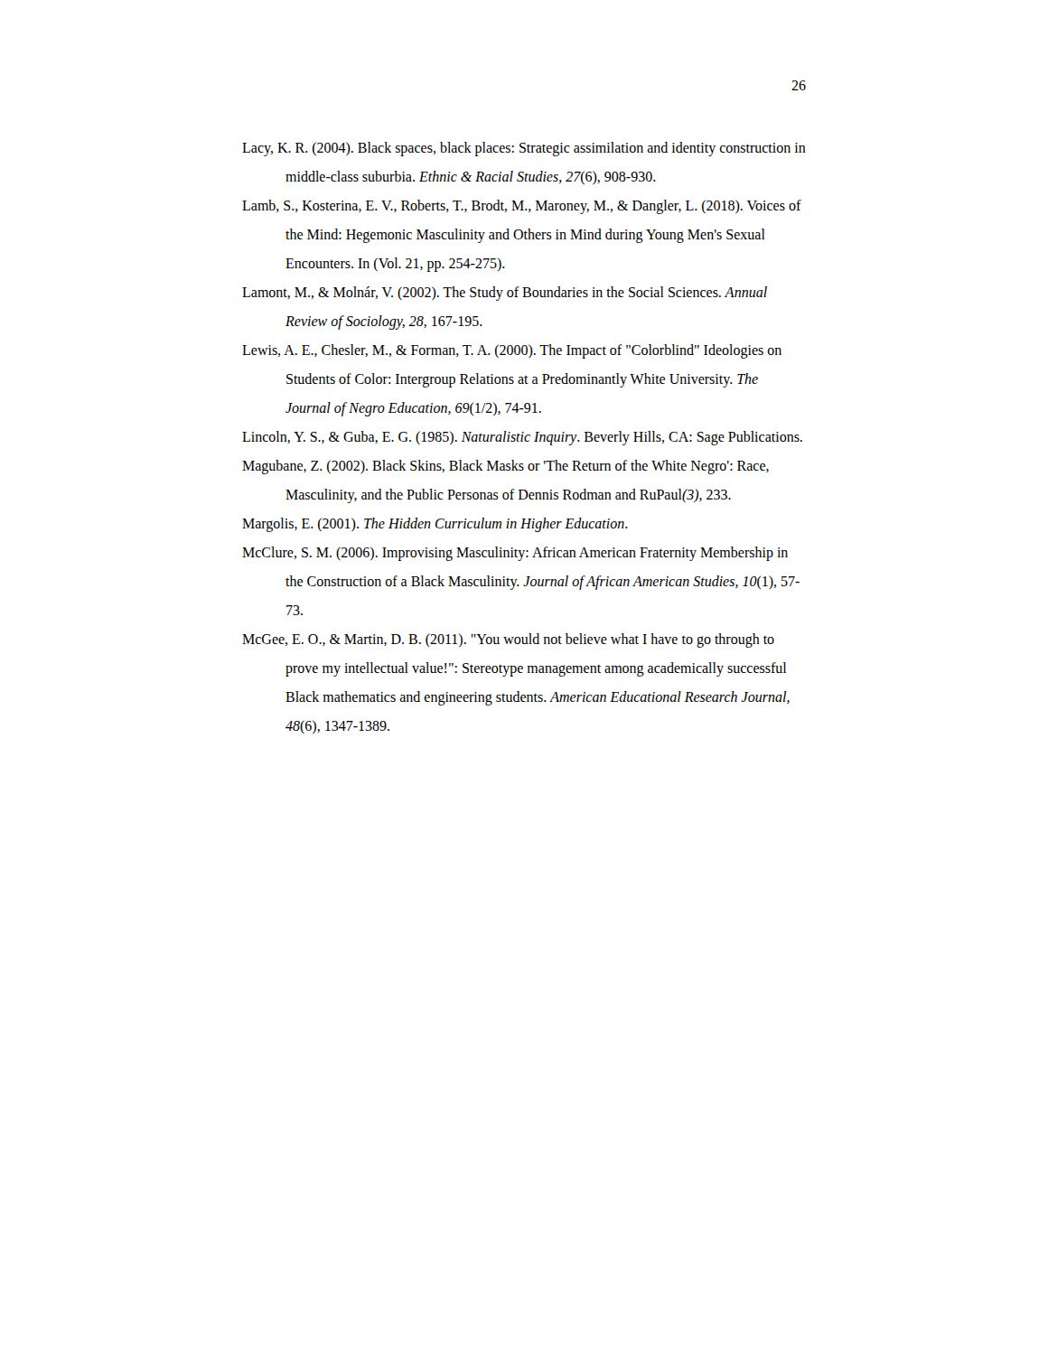26
Lacy, K. R. (2004). Black spaces, black places: Strategic assimilation and identity construction in middle-class suburbia. Ethnic & Racial Studies, 27(6), 908-930.
Lamb, S., Kosterina, E. V., Roberts, T., Brodt, M., Maroney, M., & Dangler, L. (2018). Voices of the Mind: Hegemonic Masculinity and Others in Mind during Young Men's Sexual Encounters. In (Vol. 21, pp. 254-275).
Lamont, M., & Molnár, V. (2002). The Study of Boundaries in the Social Sciences. Annual Review of Sociology, 28, 167-195.
Lewis, A. E., Chesler, M., & Forman, T. A. (2000). The Impact of "Colorblind" Ideologies on Students of Color: Intergroup Relations at a Predominantly White University. The Journal of Negro Education, 69(1/2), 74-91.
Lincoln, Y. S., & Guba, E. G. (1985). Naturalistic Inquiry. Beverly Hills, CA: Sage Publications.
Magubane, Z. (2002). Black Skins, Black Masks or 'The Return of the White Negro': Race, Masculinity, and the Public Personas of Dennis Rodman and RuPaul(3), 233.
Margolis, E. (2001). The Hidden Curriculum in Higher Education.
McClure, S. M. (2006). Improvising Masculinity: African American Fraternity Membership in the Construction of a Black Masculinity. Journal of African American Studies, 10(1), 57-73.
McGee, E. O., & Martin, D. B. (2011). "You would not believe what I have to go through to prove my intellectual value!": Stereotype management among academically successful Black mathematics and engineering students. American Educational Research Journal, 48(6), 1347-1389.